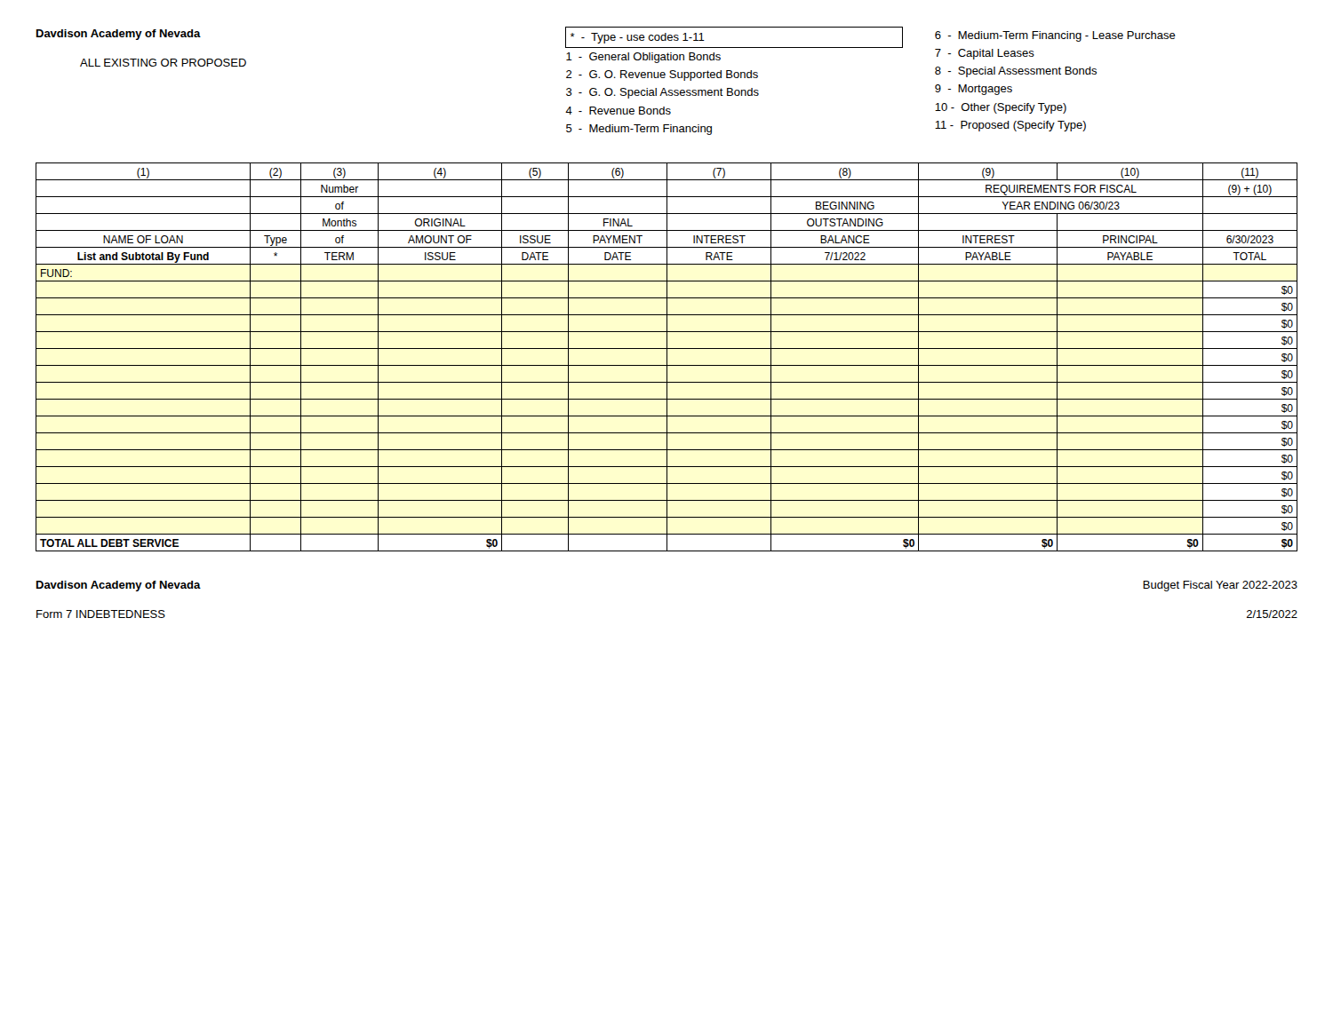Davdison Academy of Nevada
ALL EXISTING OR PROPOSED
* - Type - use codes 1-11
1 - General Obligation Bonds
2 - G. O. Revenue Supported Bonds
3 - G. O. Special Assessment Bonds
4 - Revenue Bonds
5 - Medium-Term Financing
6 - Medium-Term Financing - Lease Purchase
7 - Capital Leases
8 - Special Assessment Bonds
9 - Mortgages
10 - Other (Specify Type)
11 - Proposed (Specify Type)
| (1) | (2) | (3) | (4) | (5) | (6) | (7) | (8) | (9) | (10) | (11) |
| --- | --- | --- | --- | --- | --- | --- | --- | --- | --- | --- |
| | | Number | | | | | | REQUIREMENTS FOR FISCAL | (9) + (10) |
| | | of | | | | | BEGINNING | YEAR ENDING 06/30/23 | |
| | | Months | ORIGINAL | | FINAL | | OUTSTANDING | | | |
| NAME OF LOAN | Type | of | AMOUNT OF | ISSUE | PAYMENT | INTEREST | BALANCE | INTEREST | PRINCIPAL | 6/30/2023 |
| List and Subtotal By Fund | * | TERM | ISSUE | DATE | DATE | RATE | 7/1/2022 | PAYABLE | PAYABLE | TOTAL |
| FUND: | | | | | | | | | | |
| | | | | | | | | | | $0 |
| | | | | | | | | | | $0 |
| | | | | | | | | | | $0 |
| | | | | | | | | | | $0 |
| | | | | | | | | | | $0 |
| | | | | | | | | | | $0 |
| | | | | | | | | | | $0 |
| | | | | | | | | | | $0 |
| | | | | | | | | | | $0 |
| | | | | | | | | | | $0 |
| | | | | | | | | | | $0 |
| | | | | | | | | | | $0 |
| | | | | | | | | | | $0 |
| | | | | | | | | | | $0 |
| | | | | | | | | | | $0 |
| TOTAL ALL DEBT SERVICE | | | $0 | | | | $0 | $0 | $0 | $0 |
Davdison Academy of Nevada
Budget Fiscal Year 2022-2023
Form 7 INDEBTEDNESS
2/15/2022